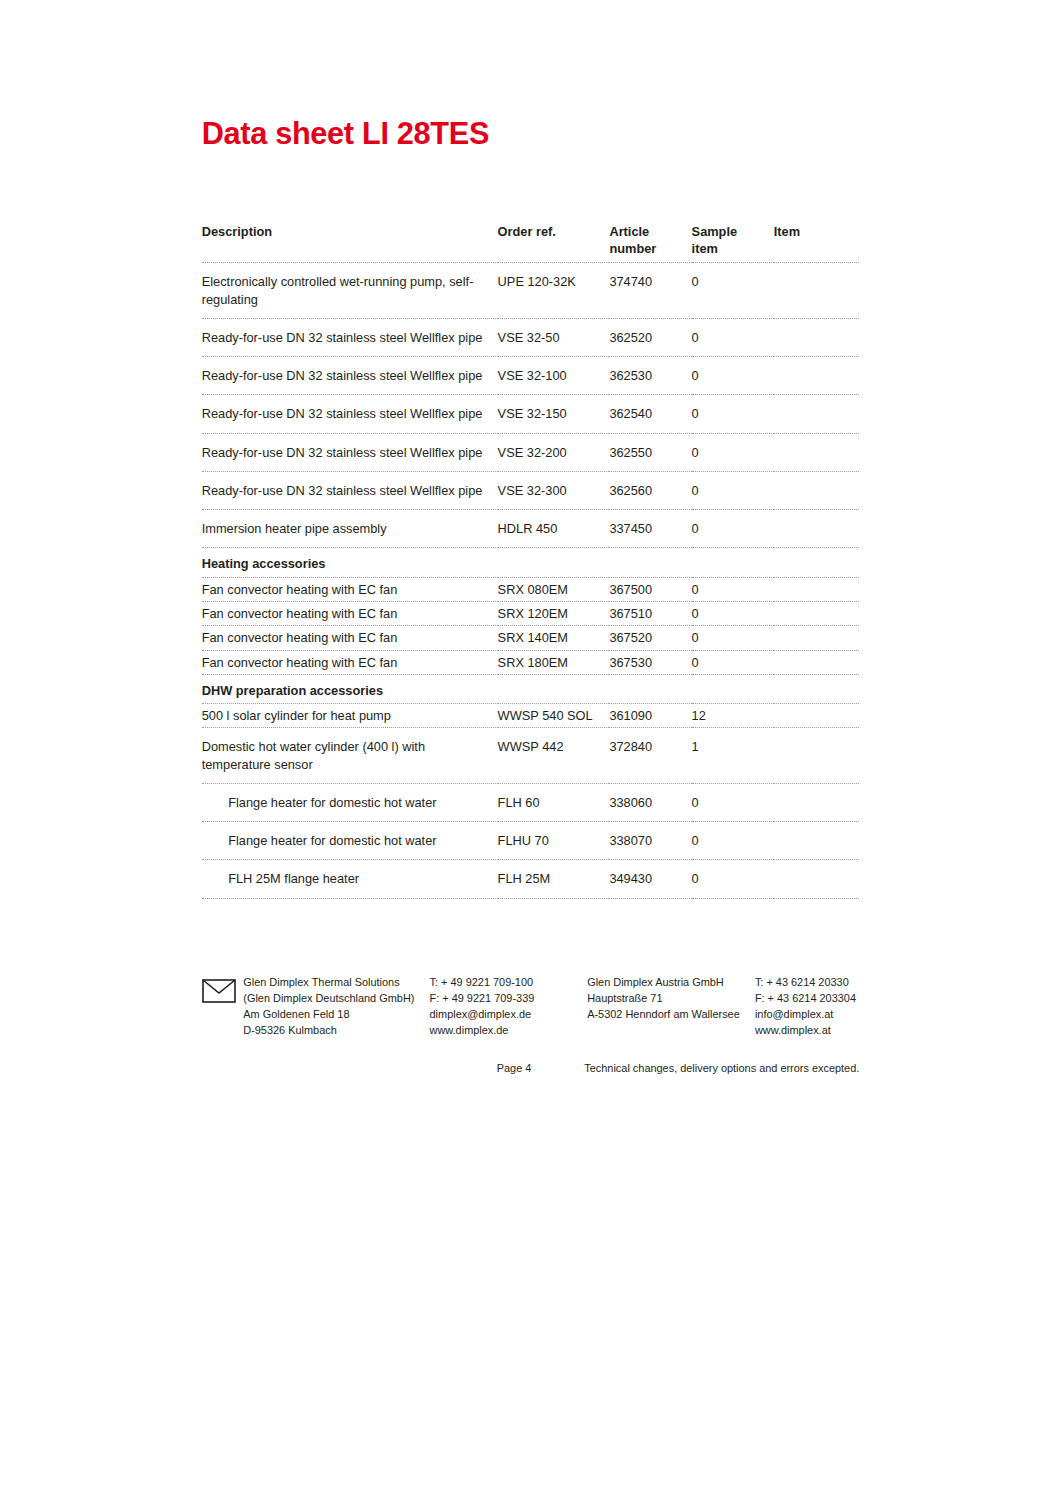Data sheet LI 28TES
| Description | Order ref. | Article number | Sample item | Item |
| --- | --- | --- | --- | --- |
| Electronically controlled wet-running pump, self-regulating | UPE 120-32K | 374740 | 0 | |
| Ready-for-use DN 32 stainless steel Wellflex pipe | VSE 32-50 | 362520 | 0 | |
| Ready-for-use DN 32 stainless steel Wellflex pipe | VSE 32-100 | 362530 | 0 | |
| Ready-for-use DN 32 stainless steel Wellflex pipe | VSE 32-150 | 362540 | 0 | |
| Ready-for-use DN 32 stainless steel Wellflex pipe | VSE 32-200 | 362550 | 0 | |
| Ready-for-use DN 32 stainless steel Wellflex pipe | VSE 32-300 | 362560 | 0 | |
| Immersion heater pipe assembly | HDLR 450 | 337450 | 0 | |
| Heating accessories | | | | |
| Fan convector heating with EC fan | SRX 080EM | 367500 | 0 | |
| Fan convector heating with EC fan | SRX 120EM | 367510 | 0 | |
| Fan convector heating with EC fan | SRX 140EM | 367520 | 0 | |
| Fan convector heating with EC fan | SRX 180EM | 367530 | 0 | |
| DHW preparation accessories | | | | |
| 500 l solar cylinder for heat pump | WWSP 540 SOL | 361090 | 12 | |
| Domestic hot water cylinder (400 l) with temperature sensor | WWSP 442 | 372840 | 1 | |
| Flange heater for domestic hot water | FLH 60 | 338060 | 0 | |
| Flange heater for domestic hot water | FLHU 70 | 338070 | 0 | |
| FLH 25M flange heater | FLH 25M | 349430 | 0 | |
Glen Dimplex Thermal Solutions
(Glen Dimplex Deutschland GmbH)
Am Goldenen Feld 18
D-95326 Kulmbach
T: + 49 9221 709-100
F: + 49 9221 709-339
dimplex@dimplex.de
www.dimplex.de
Glen Dimplex Austria GmbH
Hauptstraße 71
A-5302 Henndorf am Wallersee
T: + 43 6214 20330
F: + 43 6214 203304
info@dimplex.at
www.dimplex.at
Page 4 Technical changes, delivery options and errors excepted.